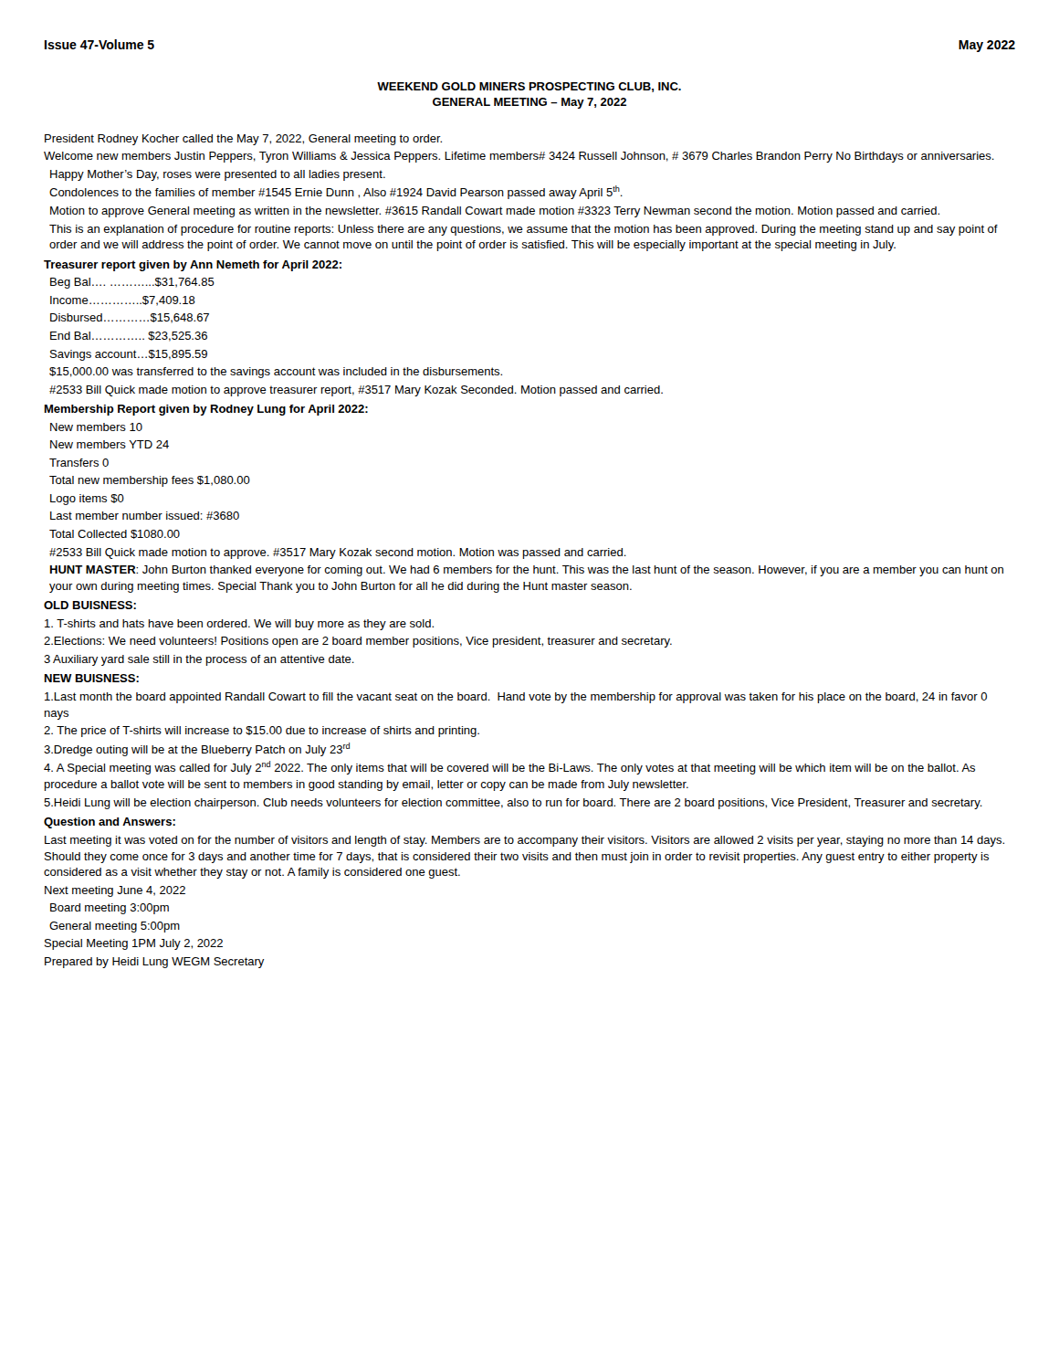Issue 47-Volume 5 May 2022
WEEKEND GOLD MINERS PROSPECTING CLUB, INC.
GENERAL MEETING – May 7, 2022
President Rodney Kocher called the May 7, 2022, General meeting to order.
Welcome new members Justin Peppers, Tyron Williams & Jessica Peppers. Lifetime members# 3424 Russell Johnson, # 3679 Charles Brandon Perry No Birthdays or anniversaries.
Happy Mother’s Day, roses were presented to all ladies present.
Condolences to the families of member #1545 Ernie Dunn , Also #1924 David Pearson passed away April 5th.
Motion to approve General meeting as written in the newsletter. #3615 Randall Cowart made motion #3323 Terry Newman second the motion. Motion passed and carried.
This is an explanation of procedure for routine reports: Unless there are any questions, we assume that the motion has been approved. During the meeting stand up and say point of order and we will address the point of order. We cannot move on until the point of order is satisfied. This will be especially important at the special meeting in July.
Treasurer report given by Ann Nemeth for April 2022:
Beg Bal…. ………...$31,764.85
Income…………..$7,409.18
Disbursed…………$15,648.67
End Bal………….. $23,525.36
Savings account…$15,895.59
$15,000.00 was transferred to the savings account was included in the disbursements.
#2533 Bill Quick made motion to approve treasurer report, #3517 Mary Kozak Seconded. Motion passed and carried.
Membership Report given by Rodney Lung for April 2022:
New members 10
New members YTD 24
Transfers 0
Total new membership fees $1,080.00
Logo items $0
Last member number issued: #3680
Total Collected $1080.00
#2533 Bill Quick made motion to approve. #3517 Mary Kozak second motion. Motion was passed and carried.
HUNT MASTER: John Burton thanked everyone for coming out. We had 6 members for the hunt. This was the last hunt of the season. However, if you are a member you can hunt on your own during meeting times. Special Thank you to John Burton for all he did during the Hunt master season.
OLD BUISNESS:
1. T-shirts and hats have been ordered. We will buy more as they are sold.
2.Elections: We need volunteers! Positions open are 2 board member positions, Vice president, treasurer and secretary.
3 Auxiliary yard sale still in the process of an attentive date.
NEW BUISNESS:
1.Last month the board appointed Randall Cowart to fill the vacant seat on the board. Hand vote by the membership for approval was taken for his place on the board, 24 in favor 0 nays
2. The price of T-shirts will increase to $15.00 due to increase of shirts and printing.
3.Dredge outing will be at the Blueberry Patch on July 23rd
4. A Special meeting was called for July 2nd 2022. The only items that will be covered will be the Bi-Laws. The only votes at that meeting will be which item will be on the ballot. As procedure a ballot vote will be sent to members in good standing by email, letter or copy can be made from July newsletter.
5.Heidi Lung will be election chairperson. Club needs volunteers for election committee, also to run for board. There are 2 board positions, Vice President, Treasurer and secretary.
Question and Answers:
Last meeting it was voted on for the number of visitors and length of stay. Members are to accompany their visitors. Visitors are allowed 2 visits per year, staying no more than 14 days. Should they come once for 3 days and another time for 7 days, that is considered their two visits and then must join in order to revisit properties. Any guest entry to either property is considered as a visit whether they stay or not. A family is considered one guest.
Next meeting June 4, 2022
Board meeting 3:00pm
General meeting 5:00pm
Special Meeting 1PM July 2, 2022
Prepared by Heidi Lung WEGM Secretary